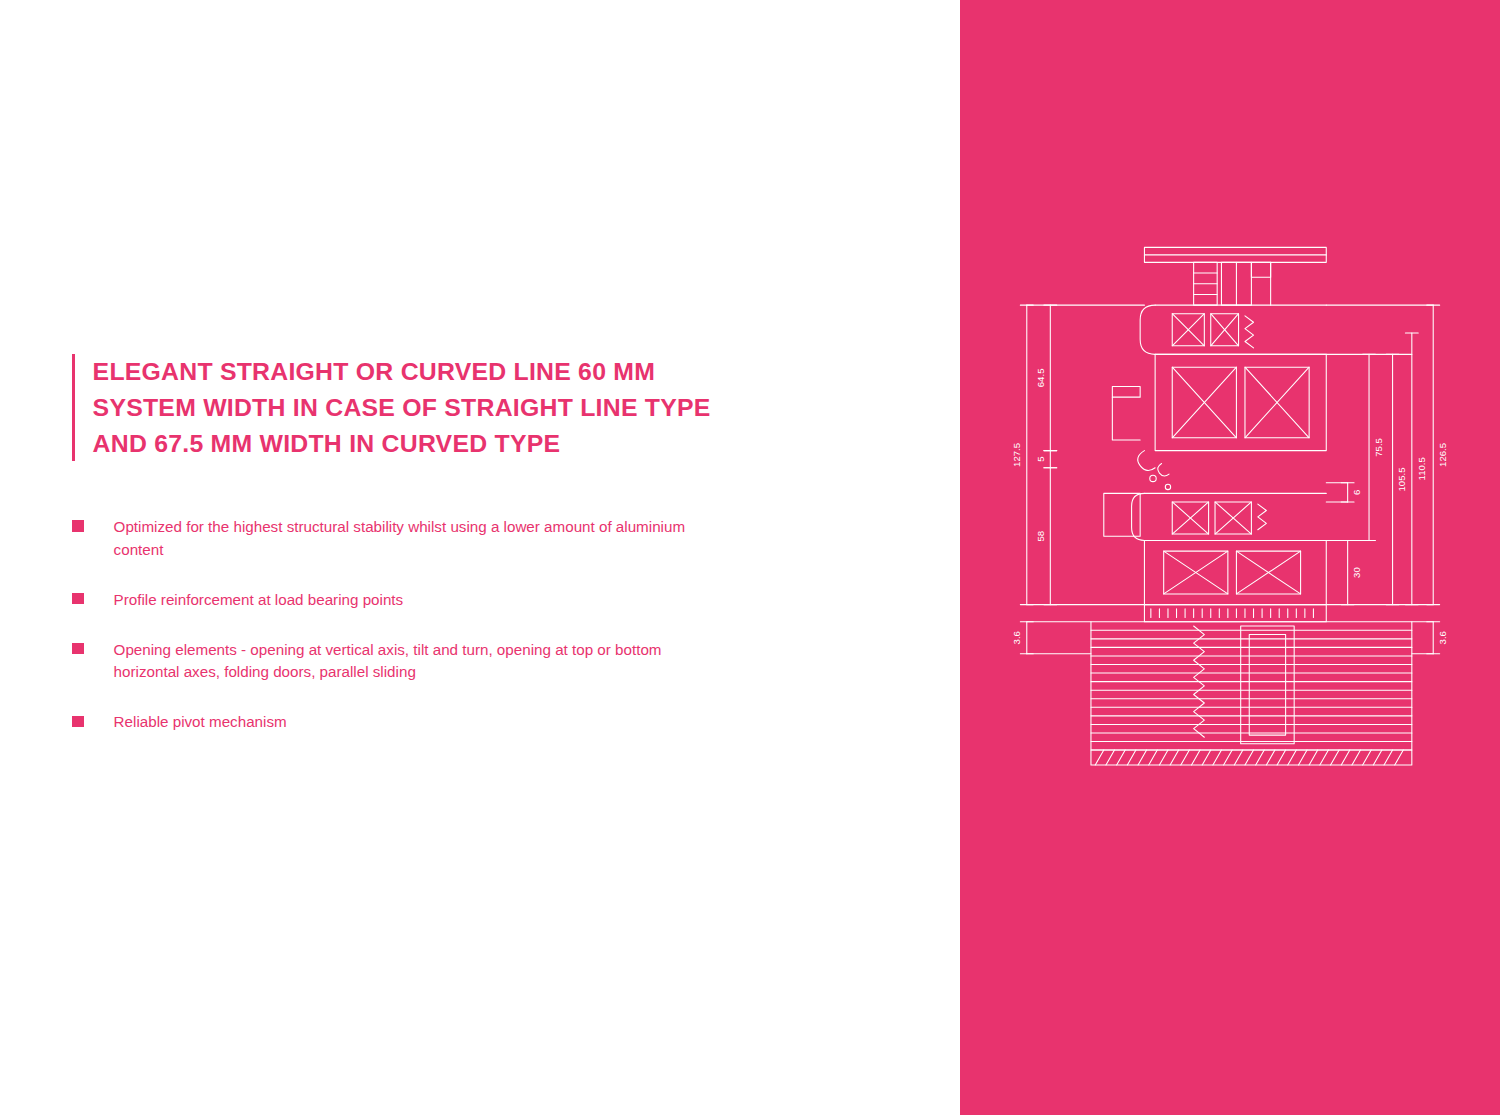Elegant straight or curved line 60 mm system width in case of straight line type and 67.5 mm width in curved type
Optimized for the highest structural stability whilst using a lower amount of aluminium content
Profile reinforcement at load bearing points
Opening elements - opening at vertical axis, tilt and turn, opening at top or bottom horizontal axes, folding doors, parallel sliding
Reliable pivot mechanism
Cross-section of aluminium window profile Line drawing of a window profile cross-section with dimension annotations: 127.5, 64.5, 5, 58, 3.6, 75.5, 126.5, 110.5, 105.5, 6, 30, 3.6 millimetres. 127.5 64.5 5 58 3.6 126.5 110.5 105.5 75.5 6 30 3.6